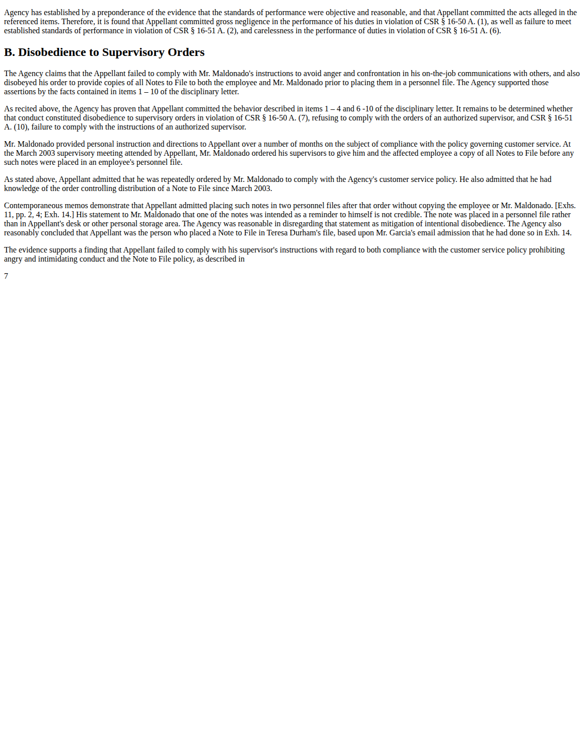Agency has established by a preponderance of the evidence that the standards of performance were objective and reasonable, and that Appellant committed the acts alleged in the referenced items. Therefore, it is found that Appellant committed gross negligence in the performance of his duties in violation of CSR § 16-50 A. (1), as well as failure to meet established standards of performance in violation of CSR § 16-51 A. (2), and carelessness in the performance of duties in violation of CSR § 16-51 A. (6).
B. Disobedience to Supervisory Orders
The Agency claims that the Appellant failed to comply with Mr. Maldonado's instructions to avoid anger and confrontation in his on-the-job communications with others, and also disobeyed his order to provide copies of all Notes to File to both the employee and Mr. Maldonado prior to placing them in a personnel file. The Agency supported those assertions by the facts contained in items 1 – 10 of the disciplinary letter.
As recited above, the Agency has proven that Appellant committed the behavior described in items 1 – 4 and 6 -10 of the disciplinary letter. It remains to be determined whether that conduct constituted disobedience to supervisory orders in violation of CSR § 16-50 A. (7), refusing to comply with the orders of an authorized supervisor, and CSR § 16-51 A. (10), failure to comply with the instructions of an authorized supervisor.
Mr. Maldonado provided personal instruction and directions to Appellant over a number of months on the subject of compliance with the policy governing customer service. At the March 2003 supervisory meeting attended by Appellant, Mr. Maldonado ordered his supervisors to give him and the affected employee a copy of all Notes to File before any such notes were placed in an employee's personnel file.
As stated above, Appellant admitted that he was repeatedly ordered by Mr. Maldonado to comply with the Agency's customer service policy. He also admitted that he had knowledge of the order controlling distribution of a Note to File since March 2003.
Contemporaneous memos demonstrate that Appellant admitted placing such notes in two personnel files after that order without copying the employee or Mr. Maldonado. [Exhs. 11, pp. 2, 4; Exh. 14.] His statement to Mr. Maldonado that one of the notes was intended as a reminder to himself is not credible. The note was placed in a personnel file rather than in Appellant's desk or other personal storage area. The Agency was reasonable in disregarding that statement as mitigation of intentional disobedience. The Agency also reasonably concluded that Appellant was the person who placed a Note to File in Teresa Durham's file, based upon Mr. Garcia's email admission that he had done so in Exh. 14.
The evidence supports a finding that Appellant failed to comply with his supervisor's instructions with regard to both compliance with the customer service policy prohibiting angry and intimidating conduct and the Note to File policy, as described in
7